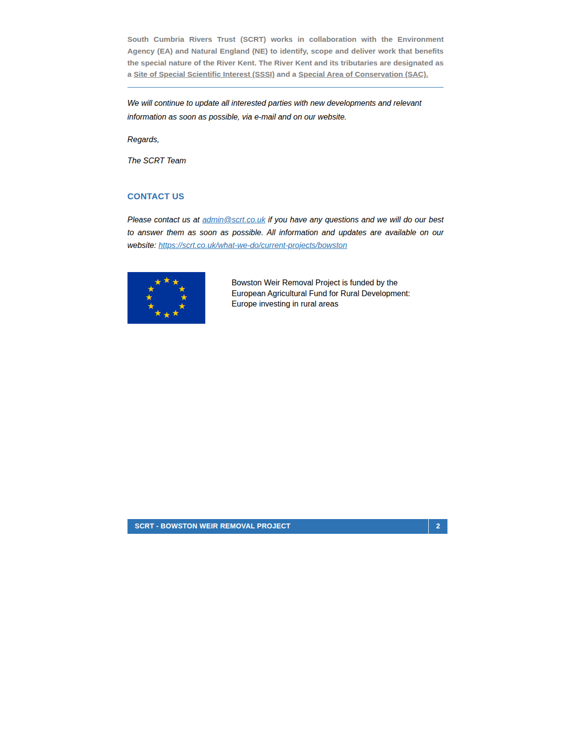South Cumbria Rivers Trust (SCRT) works in collaboration with the Environment Agency (EA) and Natural England (NE) to identify, scope and deliver work that benefits the special nature of the River Kent. The River Kent and its tributaries are designated as a Site of Special Scientific Interest (SSSI) and a Special Area of Conservation (SAC).
We will continue to update all interested parties with new developments and relevant information as soon as possible, via e-mail and on our website.
Regards,
The SCRT Team
CONTACT US
Please contact us at admin@scrt.co.uk if you have any questions and we will do our best to answer them as soon as possible. All information and updates are available on our website: https://scrt.co.uk/what-we-do/current-projects/bowston
Bowston Weir Removal Project is funded by the European Agricultural Fund for Rural Development: Europe investing in rural areas
SCRT - BOWSTON WEIR REMOVAL PROJECT
2